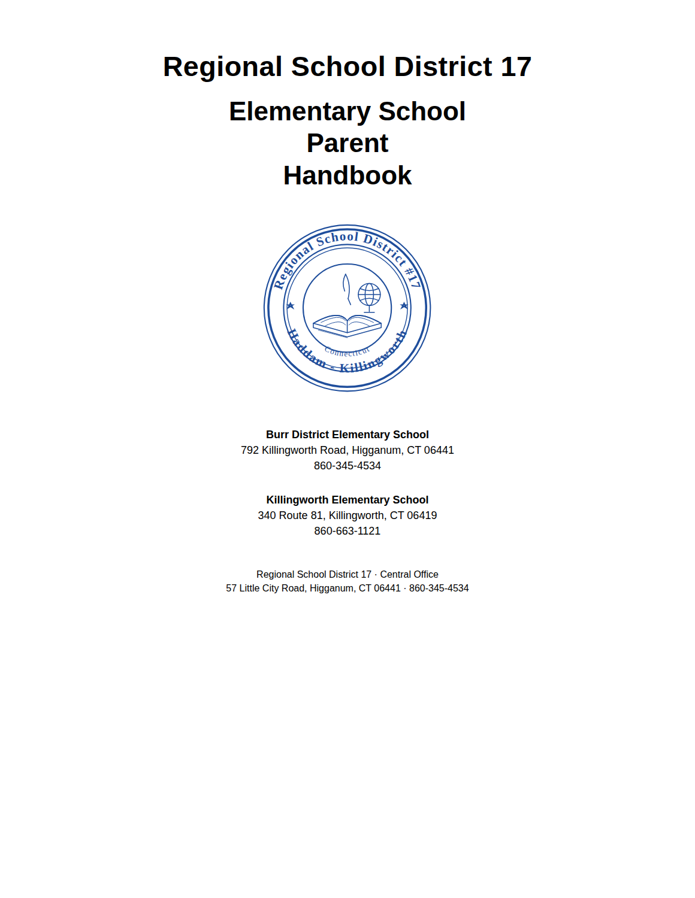Regional School District 17
Elementary School
Parent
Handbook
Regional School District #17 Haddam - Killingworth Connecticut
Burr District Elementary School
792 Killingworth Road, Higganum, CT 06441
860-345-4534
Killingworth Elementary School
340 Route 81, Killingworth, CT 06419
860-663-1121
Regional School District 17 · Central Office
57 Little City Road, Higganum, CT 06441 · 860-345-4534